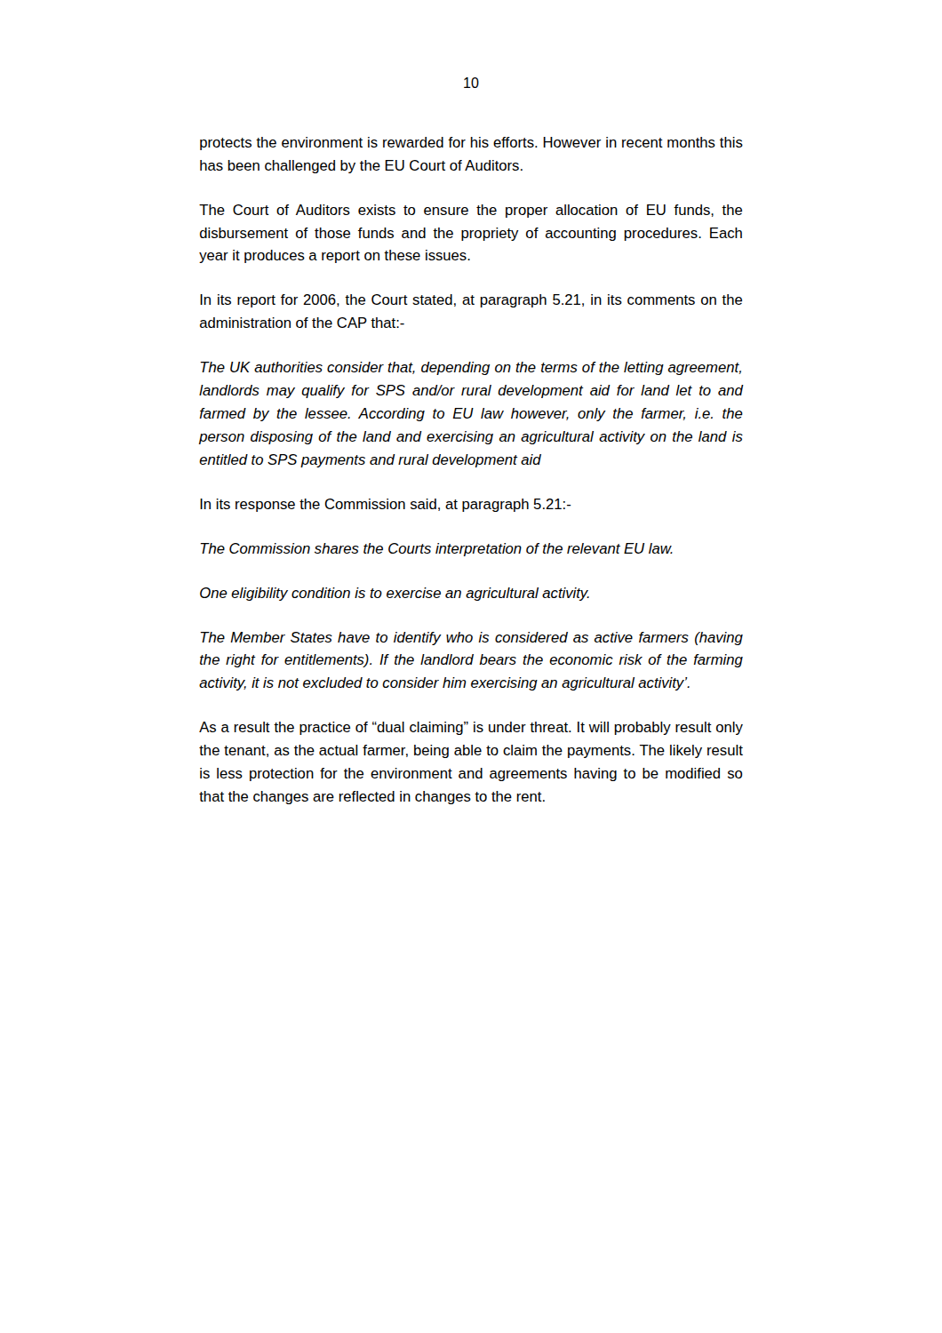10
protects the environment is rewarded for his efforts. However in recent months this has been challenged by the EU Court of Auditors.
The Court of Auditors exists to ensure the proper allocation of EU funds, the disbursement of those funds and the propriety of accounting procedures. Each year it produces a report on these issues.
In its report for 2006, the Court stated, at paragraph 5.21, in its comments on the administration of the CAP that:-
The UK authorities consider that, depending on the terms of the letting agreement, landlords may qualify for SPS and/or rural development aid for land let to and farmed by the lessee. According to EU law however, only the farmer, i.e. the person disposing of the land and exercising an agricultural activity on the land is entitled to SPS payments and rural development aid
In its response the Commission said, at paragraph 5.21:-
The Commission shares the Courts interpretation of the relevant EU law.
One eligibility condition is to exercise an agricultural activity.
The Member States have to identify who is considered as active farmers (having the right for entitlements). If the landlord bears the economic risk of the farming activity, it is not excluded to consider him exercising an agricultural activity’.
As a result the practice of “dual claiming” is under threat. It will probably result only the tenant, as the actual farmer, being able to claim the payments. The likely result is less protection for the environment and agreements having to be modified so that the changes are reflected in changes to the rent.